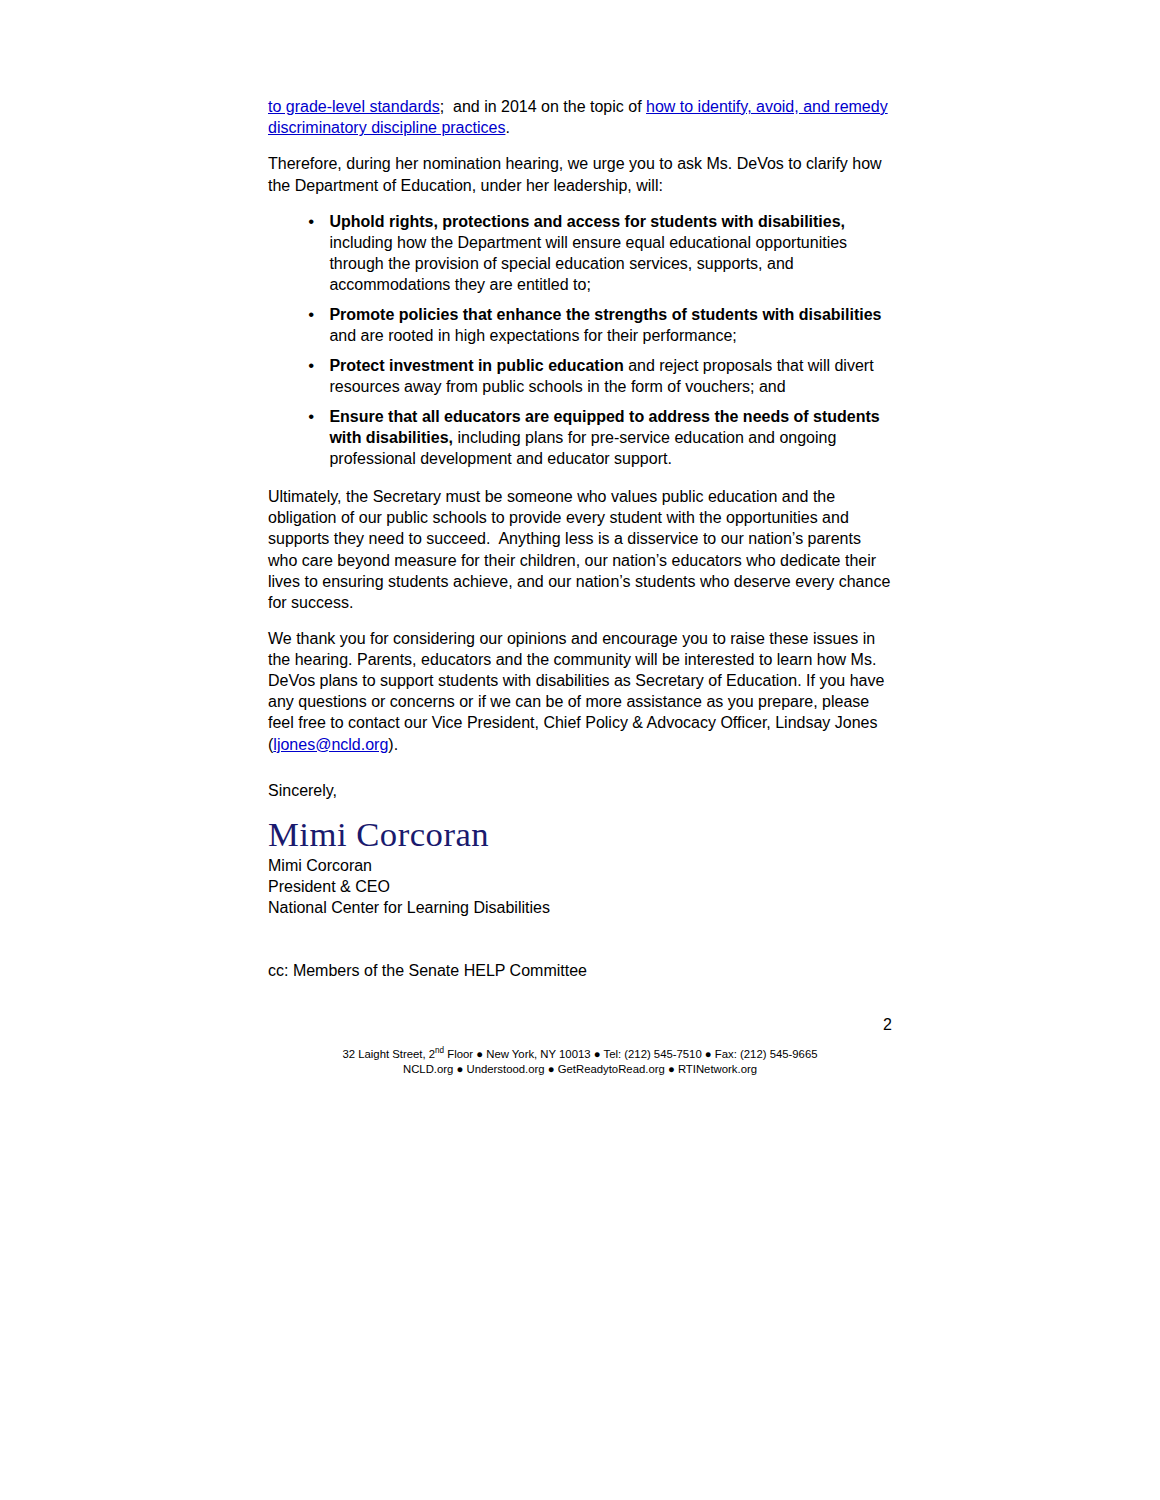to grade-level standards; and in 2014 on the topic of how to identify, avoid, and remedy discriminatory discipline practices.
Therefore, during her nomination hearing, we urge you to ask Ms. DeVos to clarify how the Department of Education, under her leadership, will:
Uphold rights, protections and access for students with disabilities, including how the Department will ensure equal educational opportunities through the provision of special education services, supports, and accommodations they are entitled to;
Promote policies that enhance the strengths of students with disabilities and are rooted in high expectations for their performance;
Protect investment in public education and reject proposals that will divert resources away from public schools in the form of vouchers; and
Ensure that all educators are equipped to address the needs of students with disabilities, including plans for pre-service education and ongoing professional development and educator support.
Ultimately, the Secretary must be someone who values public education and the obligation of our public schools to provide every student with the opportunities and supports they need to succeed. Anything less is a disservice to our nation’s parents who care beyond measure for their children, our nation’s educators who dedicate their lives to ensuring students achieve, and our nation’s students who deserve every chance for success.
We thank you for considering our opinions and encourage you to raise these issues in the hearing. Parents, educators and the community will be interested to learn how Ms. DeVos plans to support students with disabilities as Secretary of Education. If you have any questions or concerns or if we can be of more assistance as you prepare, please feel free to contact our Vice President, Chief Policy & Advocacy Officer, Lindsay Jones (ljones@ncld.org).
Sincerely,
Mimi Corcoran
Mimi Corcoran
President & CEO
National Center for Learning Disabilities
cc: Members of the Senate HELP Committee
2
32 Laight Street, 2nd Floor ● New York, NY 10013 ● Tel: (212) 545-7510 ● Fax: (212) 545-9665
NCLD.org ● Understood.org ● GetReadytoRead.org ● RTINetwork.org